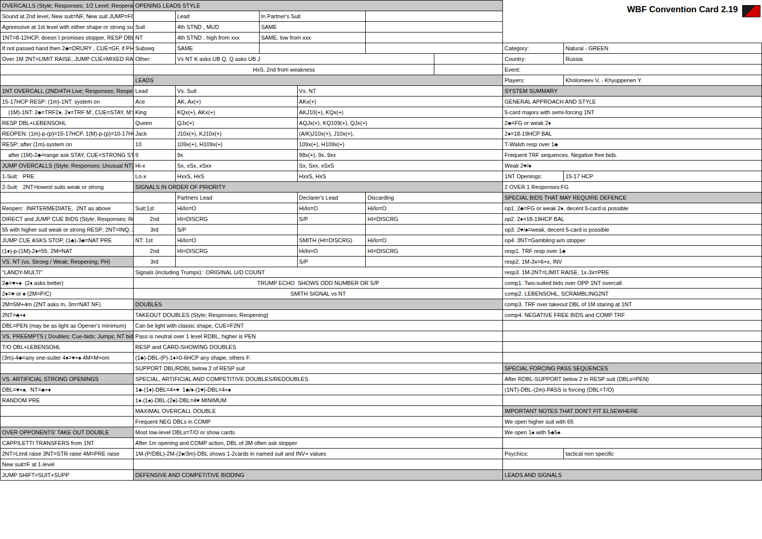| OVERCALLS (Style; Responses; 1/2 Level; Reopening) | OPENING LEADS STYLE | WBF Convention Card 2.19 |
| Sound at 2nd level, New suit=NF, New suit JUMP=FG,Jump RAISE=PRE | | Lead | In Partner's Suit | |
| Agreessive at 1st level with either shape or strong suit | Suit | 4th STND , MUD | SAME | | |
| 1NT=8-12HCP, doesn`t promises stopper, RESP DBLs | NT | 4th STND , high from xxx | SAME, low from xxx | | |
| If not passed hand then 2♣=DRURY , CUE=GF, if PH then CUE=DRURY | Subseq | SAME | | | Category: | Natural - GREEN |
| Over 1M 2NT=LIMIT RAISE, JUMP CUE=MIXED RAISE | Other: | Vs NT K asks UB Q, Q asks UB J | | Country: | Russia |
| | HxS, 2nd from weakness | | Event: |
| | LEADS | Players: | Kholomeev V, - Khyuppenen Y. |
| 1NT OVERCALL (2ND/4TH Live; Responses; Reopening) | Lead | Vs. Suit | Vs. NT | SYSTEM SUMMARY |
| 15-17HCP RESP: (1m)-1NT: system on | Ace | AK, Ax(+) | AKx(+) | GENERAL APPROACH AND STYLE |
| (1M)-1NT: 2♣=TRF2♦, 2♦=TRF M', CUE=STAY, M'=♣, 2NT=NAT | King | KQx(+), AKx(+) | AKJ10(+), KQx(+) | 5-card majors with semi-forcing 1NT |
| RESP DBL+LEBENSOHL | Queen | QJx(+) | AQJx(+), KQ109(+), QJx(+) | 2♣=FG or weak 2♦ |
| REOPEN: (1m)-p-(p)=15-17HCP, 1(M)-p-(p)=10-17HCP doesn`t promises stopper | Jack | J10x(+), KJ10x(+) | (A/K)J10x(+), J10x(+), | 2♦=18-19HCP BAL |
| RESP; after (1m)-system on | 10 | 109x(+), H109x(+) | 109x(+), H109x(+) | T-Walsh resp over 1♣ |
| after (1M)-2♣=range ask STAY, CUE=STRONG STAY, SUIT=NF | 9 | 9x | 98x(+), 9x, 9xx | Frequent TRF sequences. Negative free bids. |
| JUMP OVERCALLS (Style; Responses; Unusual NT) | Hi-x | Sx, xSx, xSxx | Sx, Sxx, xSxS | Weak 2♥/♠ |
| 1-Suit: PRE | Lo-x | HxxS, HxS | HxxS, HxS | 1NT Openings: | 15-17 HCP |
| 2-Suit: 2NT=lowest suits weak or strong | SIGNALS IN ORDER OF PRIORITY | 2 OVER 1 Responses:FG |
| | | Partners Lead | Declarer's Lead | Discarding | SPECIAL BIDS THAT MAY REQUIRE DEFENCE |
| Reopen: INRTERMEDIATE, 2NT as above | Suit:1st | Hi/lo=O | Hi/lo=O | Hi/lo=O | op1. 2♣=FG or weak 2♦, decent 5-card is possible |
| DIRECT and JUMP CUE BIDS (Style; Responses; Reopen) | 2nd | HI=DISCRG | S/P | HI=DISCRG | op2. 2♦=18-19HCP BAL |
| 55 with higher suit weak or strong RESP; 2NT=INQ, 3m=NAT NF | 3rd | S/P | | | op3. 2♥/♠=weak, decent 5-card is possible |
| JUMP CUE ASKS STOP, (1♣)-3♣=NAT PRE | NT: 1st | Hi/lo=O | SMITH (HI=DISCRG) | Hi/lo=O | op4. 3NT=Gambling w/o stopper |
| (1♦)-p-(1M)-2♦=55, 2M=NAT | 2nd | HI=DISCRG | Hi/lo=O | HI=DISCRG | resp1. TRF resp over 1♣ |
| VS. NT (vs. Strong / Weak; Reopening; PH) | 3rd | | S/P | | resp2. 1M-3x=6+x, INV |
| "LANDY-MULTI" | Signals (including Trumps): ORIGINAL U/D COUNT | resp3. 1M-2NT=LIMIT RAISE, 1x-3x=PRE |
| 2♣=♥+♠ (2♦ asks better) | TRUMP ECHO SHOWS ODD NUMBER OR S/P | comp1. Two-suited bids over OPP 1NT overcall |
| 2♦=♥ or ♠ (2M=P/C) | SMITH SIGNAL vs NT | comp2. LEBENSOHL, SCRAMBLING2NT |
| 2M=5M+4m (2NT asks m, 3m=NAT NF) | DOUBLES | comp3. TRF over takeout DBL of 1M staring at 1NT |
| 2NT=♣+♦ | TAKEOUT DOUBLES (Style; Responses; Reopening) | comp4. NEGATIVE FREE BIDS and COMP TRF |
| DBL=PEN (may be as light as Opener's minimum) | Can be light with classic shape, CUE=F2NT | |
| VS. PREEMPTS ( Doubles; Cue-bids; Jumps; NT bids) | Pass is neutral over 1 level RDBL, higher is PEN | |
| T/O DBL+LEBENSOHL | RESP and CARD-SHOWING DOUBLES | |
| (3m)-4♣=any one-suiter 4♦=♥+♠ 4M=M+om | (1♣)-DBL-(P)-1♦=0-6HCP any shape, others F. | |
| | SUPPORT DBL/RDBL below 2 of RESP suit | SPECIAL FORCING PASS SEQUENCES |
| VS. ARTIFICIAL STRONG OPENINGS | SPECIAL, ARTIFICIAL AND COMPETITIVE DOUBLES/REDOUBLES | After RDBL-SUPPORT below 2 in RESP suit (DBLs=PEN) |
| DBL=♥+♠, NT=♣+♦ | 1♣-(1♦)-DBL=4+♥ 1♣/♦-(1♥)-DBL=4+♠ | (1NT)-DBL-(2m)-PASS is forcing (DBL=T/O) |
| RANDOM PRE | 1♦-(1♠)-DBL-(2♠)-DBL=4♥ MINIMUM | |
| | MAXIMAL OVERCALL DOUBLE | IMPORTANT NOTES THAT DON'T FIT ELSEWHERE |
| | Frequent NEG DBLs in COMP | We open higher suit with 65 |
| OVER OPPONENTS' TAKE OUT DOUBLE | Most low-level DBLs=T/O or show cards | We open 1♠ with 5♣5♠ |
| CAPPILETTI TRANSFERS from 1NT | After 1m opening and COMP action, DBL of 3M often ask stopper | |
| 2NT=Limit raise 3NT=STR raise 4M=PRE raise | 1M-(P/DBL)-2M-(2♠/3m)-DBL shows 1-2cards in named suit and INV+ values | Psychics: | tactical non specific |
| New suit=F at 1-level | | |
| JUMP SHIFT=SUIT+SUPP | DEFENSIVE AND COMPETITIVE BIDDING | LEADS AND SIGNALS |